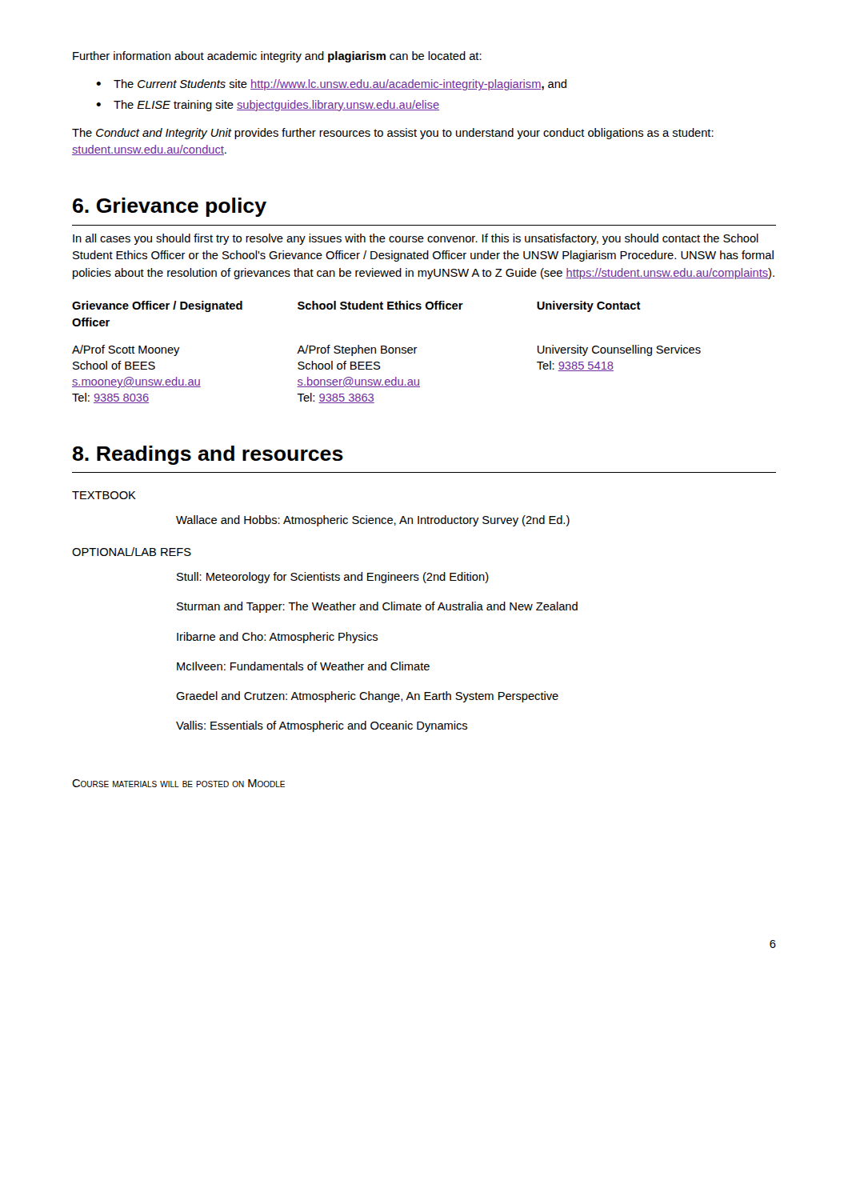Further information about academic integrity and plagiarism can be located at:
The Current Students site http://www.lc.unsw.edu.au/academic-integrity-plagiarism, and
The ELISE training site subjectguides.library.unsw.edu.au/elise
The Conduct and Integrity Unit provides further resources to assist you to understand your conduct obligations as a student: student.unsw.edu.au/conduct.
6. Grievance policy
In all cases you should first try to resolve any issues with the course convenor. If this is unsatisfactory, you should contact the School Student Ethics Officer or the School's Grievance Officer / Designated Officer under the UNSW Plagiarism Procedure. UNSW has formal policies about the resolution of grievances that can be reviewed in myUNSW A to Z Guide (see https://student.unsw.edu.au/complaints).
| Grievance Officer / Designated Officer | School Student Ethics Officer | University Contact |
| --- | --- | --- |
| A/Prof Scott Mooney School of BEES s.mooney@unsw.edu.au Tel: 9385 8036 | A/Prof Stephen Bonser School of BEES s.bonser@unsw.edu.au Tel: 9385 3863 | University Counselling Services Tel: 9385 5418 |
8. Readings and resources
TEXTBOOK
Wallace and Hobbs: Atmospheric Science, An Introductory Survey (2nd Ed.)
OPTIONAL/LAB REFS
Stull: Meteorology for Scientists and Engineers (2nd Edition)
Sturman and Tapper: The Weather and Climate of Australia and New Zealand
Iribarne and Cho: Atmospheric Physics
McIlveen: Fundamentals of Weather and Climate
Graedel and Crutzen: Atmospheric Change, An Earth System Perspective
Vallis: Essentials of Atmospheric and Oceanic Dynamics
Course materials will be posted on Moodle
6